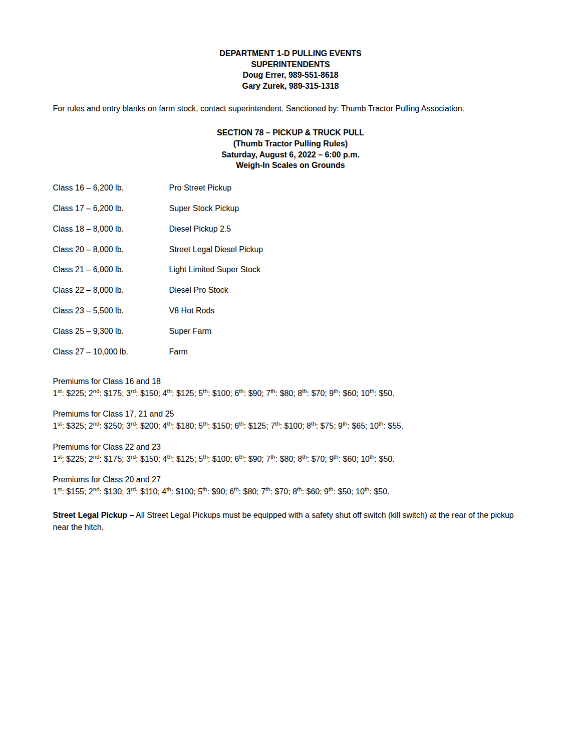DEPARTMENT 1-D PULLING EVENTS
SUPERINTENDENTS
Doug Errer, 989-551-8618
Gary Zurek, 989-315-1318
For rules and entry blanks on farm stock, contact superintendent. Sanctioned by: Thumb Tractor Pulling Association.
SECTION 78 – PICKUP & TRUCK PULL
(Thumb Tractor Pulling Rules)
Saturday, August 6, 2022 – 6:00 p.m.
Weigh-In Scales on Grounds
Class 16 – 6,200 lb. Pro Street Pickup
Class 17 – 6,200 lb. Super Stock Pickup
Class 18 – 8,000 lb. Diesel Pickup 2.5
Class 20 – 8,000 lb. Street Legal Diesel Pickup
Class 21 – 6,000 lb. Light Limited Super Stock
Class 22 – 8,000 lb. Diesel Pro Stock
Class 23 – 5,500 lb. V8 Hot Rods
Class 25 – 9,300 lb. Super Farm
Class 27 – 10,000 lb. Farm
Premiums for Class 16 and 18
1st: $225; 2nd: $175; 3rd: $150; 4th: $125; 5th: $100; 6th: $90; 7th: $80; 8th: $70; 9th: $60; 10th: $50.
Premiums for Class 17, 21 and 25
1st: $325; 2nd: $250; 3rd: $200; 4th: $180; 5th: $150; 6th: $125; 7th: $100; 8th: $75; 9th: $65; 10th: $55.
Premiums for Class 22 and 23
1st: $225; 2nd: $175; 3rd: $150; 4th: $125; 5th: $100; 6th: $90; 7th: $80; 8th: $70; 9th: $60; 10th: $50.
Premiums for Class 20 and 27
1st: $155; 2nd: $130; 3rd: $110; 4th: $100; 5th: $90; 6th: $80; 7th: $70; 8th: $60; 9th: $50; 10th: $50.
Street Legal Pickup – All Street Legal Pickups must be equipped with a safety shut off switch (kill switch) at the rear of the pickup near the hitch.